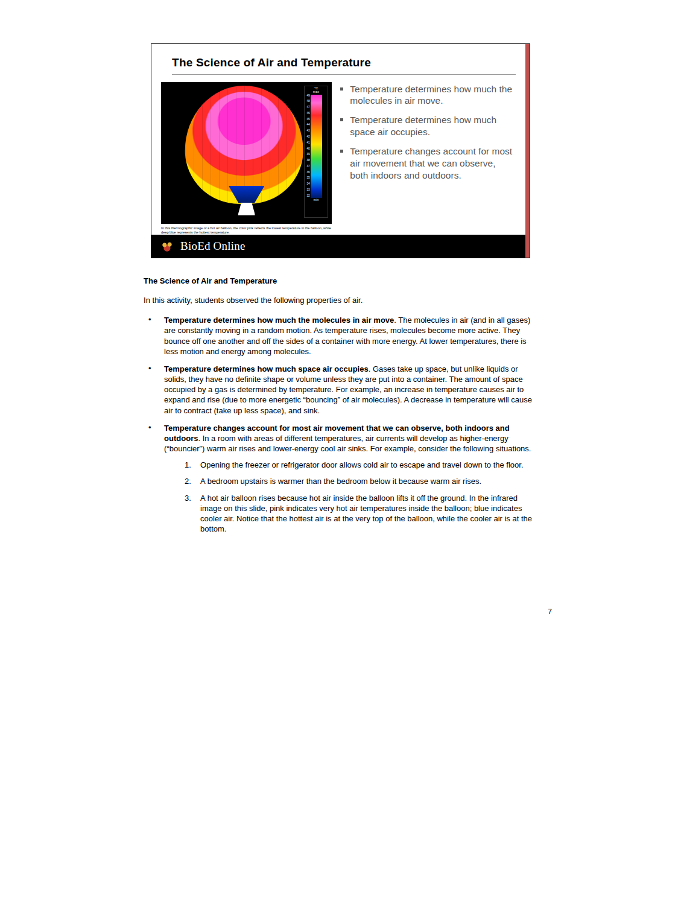The Science of Air and Temperature
°C
max
49 48 47 46 45 44 43 42 41 40 39 38 37 36 35 34 33 32
min
In this thermographic image of a hot air balloon, the color pink reflects the lowest temperature in the balloon, while deep blue represents the hottest temperature.
Temperature determines how much the molecules in air move.
Temperature determines how much space air occupies.
Temperature changes account for most air movement that we can observe, both indoors and outdoors.
BioEd Online
The Science of Air and Temperature
In this activity, students observed the following properties of air.
Temperature determines how much the molecules in air move. The molecules in air (and in all gases) are constantly moving in a random motion. As temperature rises, molecules become more active. They bounce off one another and off the sides of a container with more energy. At lower temperatures, there is less motion and energy among molecules.
Temperature determines how much space air occupies. Gases take up space, but unlike liquids or solids, they have no definite shape or volume unless they are put into a container. The amount of space occupied by a gas is determined by temperature. For example, an increase in temperature causes air to expand and rise (due to more energetic “bouncing” of air molecules). A decrease in temperature will cause air to contract (take up less space), and sink.
Temperature changes account for most air movement that we can observe, both indoors and outdoors. In a room with areas of different temperatures, air currents will develop as higher-energy (“bouncier”) warm air rises and lower-energy cool air sinks. For example, consider the following situations.
Opening the freezer or refrigerator door allows cold air to escape and travel down to the floor.
A bedroom upstairs is warmer than the bedroom below it because warm air rises.
A hot air balloon rises because hot air inside the balloon lifts it off the ground. In the infrared image on this slide, pink indicates very hot air temperatures inside the balloon; blue indicates cooler air. Notice that the hottest air is at the very top of the balloon, while the cooler air is at the bottom.
7